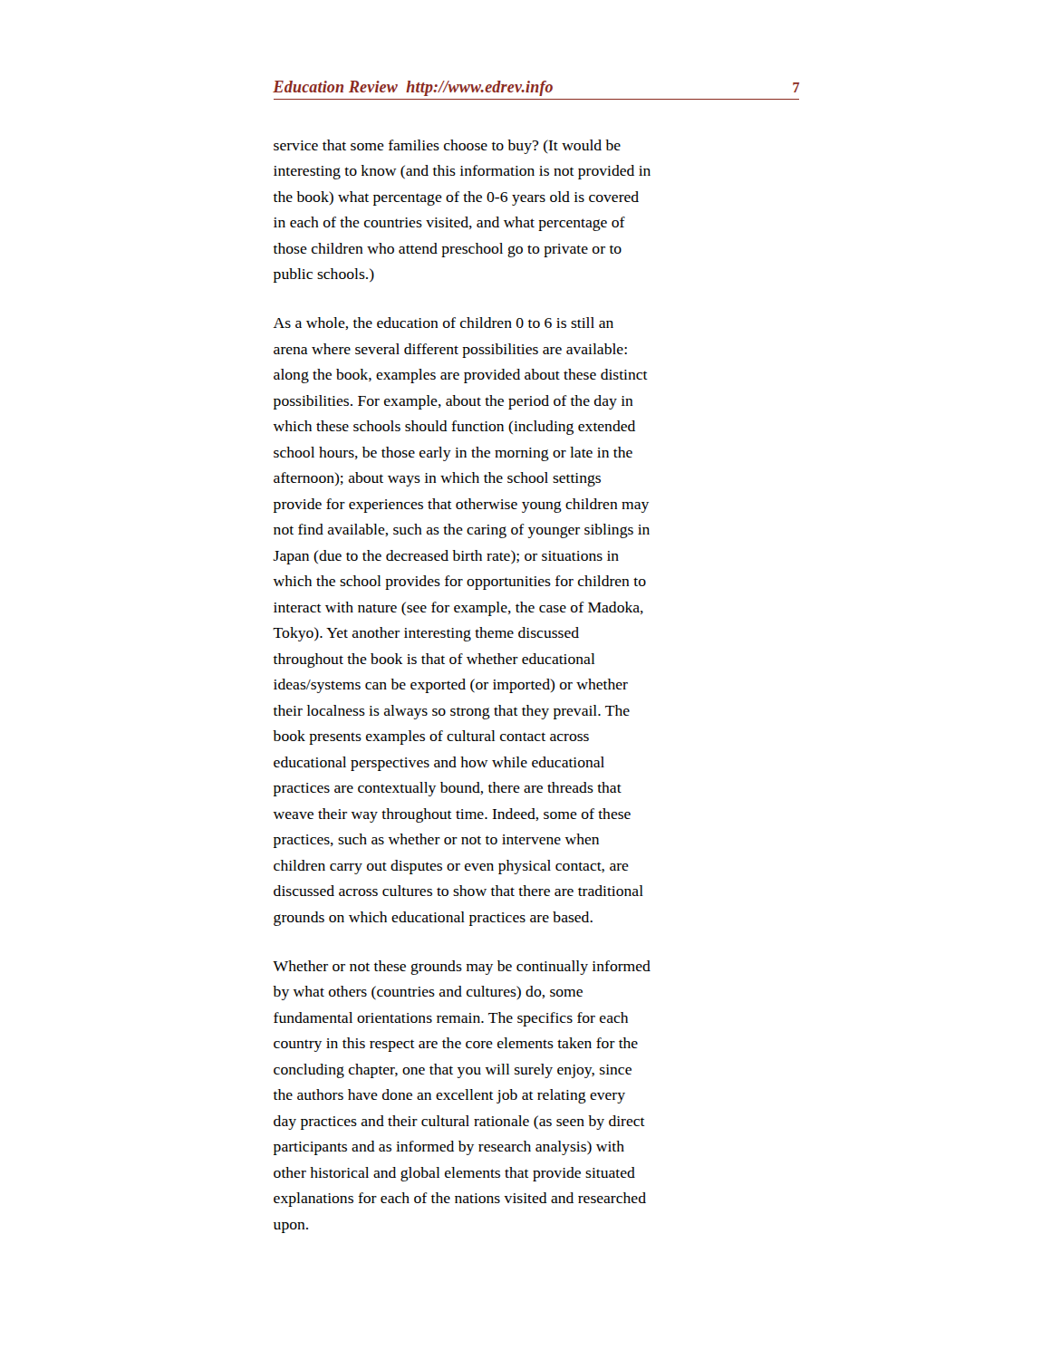Education Review http://www.edrev.info
7
service that some families choose to buy? (It would be interesting to know (and this information is not provided in the book) what percentage of the 0-6 years old is covered in each of the countries visited, and what percentage of those children who attend preschool go to private or to public schools.)
As a whole, the education of children 0 to 6 is still an arena where several different possibilities are available: along the book, examples are provided about these distinct possibilities. For example, about the period of the day in which these schools should function (including extended school hours, be those early in the morning or late in the afternoon); about ways in which the school settings provide for experiences that otherwise young children may not find available, such as the caring of younger siblings in Japan (due to the decreased birth rate); or situations in which the school provides for opportunities for children to interact with nature (see for example, the case of Madoka, Tokyo). Yet another interesting theme discussed throughout the book is that of whether educational ideas/systems can be exported (or imported) or whether their localness is always so strong that they prevail. The book presents examples of cultural contact across educational perspectives and how while educational practices are contextually bound, there are threads that weave their way throughout time. Indeed, some of these practices, such as whether or not to intervene when children carry out disputes or even physical contact, are discussed across cultures to show that there are traditional grounds on which educational practices are based.
Whether or not these grounds may be continually informed by what others (countries and cultures) do, some fundamental orientations remain. The specifics for each country in this respect are the core elements taken for the concluding chapter, one that you will surely enjoy, since the authors have done an excellent job at relating every day practices and their cultural rationale (as seen by direct participants and as informed by research analysis) with other historical and global elements that provide situated explanations for each of the nations visited and researched upon.